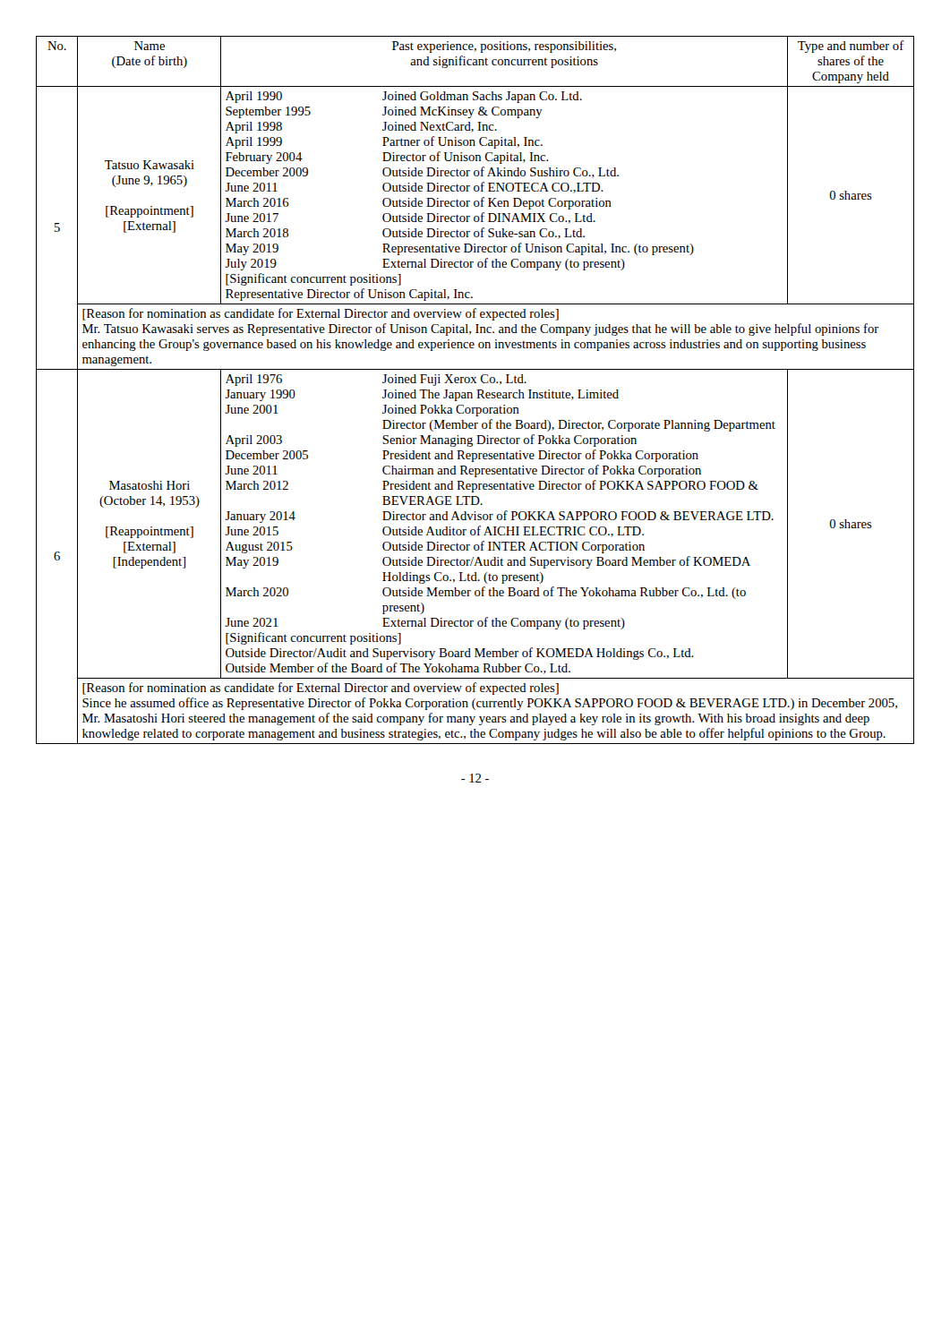| No. | Name (Date of birth) | Past experience, positions, responsibilities, and significant concurrent positions | Type and number of shares of the Company held |
| --- | --- | --- | --- |
| 5 | Tatsuo Kawasaki (June 9, 1965) [Reappointment] [External] | / April 1990 / Joined Goldman Sachs Japan Co. Ltd. / / September 1995 / Joined McKinsey & Company / / April 1998 / Joined NextCard, Inc. / / April 1999 / Partner of Unison Capital, Inc. / / February 2004 / Director of Unison Capital, Inc. / / December 2009 / Outside Director of Akindo Sushiro Co., Ltd. / / June 2011 / Outside Director of ENOTECA CO.,LTD. / / March 2016 / Outside Director of Ken Depot Corporation / / June 2017 / Outside Director of DINAMIX Co., Ltd. / / March 2018 / Outside Director of Suke-san Co., Ltd. / / May 2019 / Representative Director of Unison Capital, Inc. (to present) / / July 2019 / External Director of the Company (to present) / [Significant concurrent positions] Representative Director of Unison Capital, Inc. | 0 shares |
| [Reason for nomination as candidate for External Director and overview of expected roles] Mr. Tatsuo Kawasaki serves as Representative Director of Unison Capital, Inc. and the Company judges that he will be able to give helpful opinions for enhancing the Group's governance based on his knowledge and experience on investments in companies across industries and on supporting business management. |
| 6 | Masatoshi Hori (October 14, 1953) [Reappointment] [External] [Independent] | / April 1976 / Joined Fuji Xerox Co., Ltd. / / January 1990 / Joined The Japan Research Institute, Limited / / June 2001 / Joined Pokka Corporation Director (Member of the Board), Director, Corporate Planning Department / / April 2003 / Senior Managing Director of Pokka Corporation / / December 2005 / President and Representative Director of Pokka Corporation / / June 2011 / Chairman and Representative Director of Pokka Corporation / / March 2012 / President and Representative Director of POKKA SAPPORO FOOD & BEVERAGE LTD. / / January 2014 / Director and Advisor of POKKA SAPPORO FOOD & BEVERAGE LTD. / / June 2015 / Outside Auditor of AICHI ELECTRIC CO., LTD. / / August 2015 / Outside Director of INTER ACTION Corporation / / May 2019 / Outside Director/Audit and Supervisory Board Member of KOMEDA Holdings Co., Ltd. (to present) / / March 2020 / Outside Member of the Board of The Yokohama Rubber Co., Ltd. (to present) / / June 2021 / External Director of the Company (to present) / [Significant concurrent positions] Outside Director/Audit and Supervisory Board Member of KOMEDA Holdings Co., Ltd. Outside Member of the Board of The Yokohama Rubber Co., Ltd. | 0 shares |
| [Reason for nomination as candidate for External Director and overview of expected roles] Since he assumed office as Representative Director of Pokka Corporation (currently POKKA SAPPORO FOOD & BEVERAGE LTD.) in December 2005, Mr. Masatoshi Hori steered the management of the said company for many years and played a key role in its growth. With his broad insights and deep knowledge related to corporate management and business strategies, etc., the Company judges he will also be able to offer helpful opinions to the Group. |
- 12 -